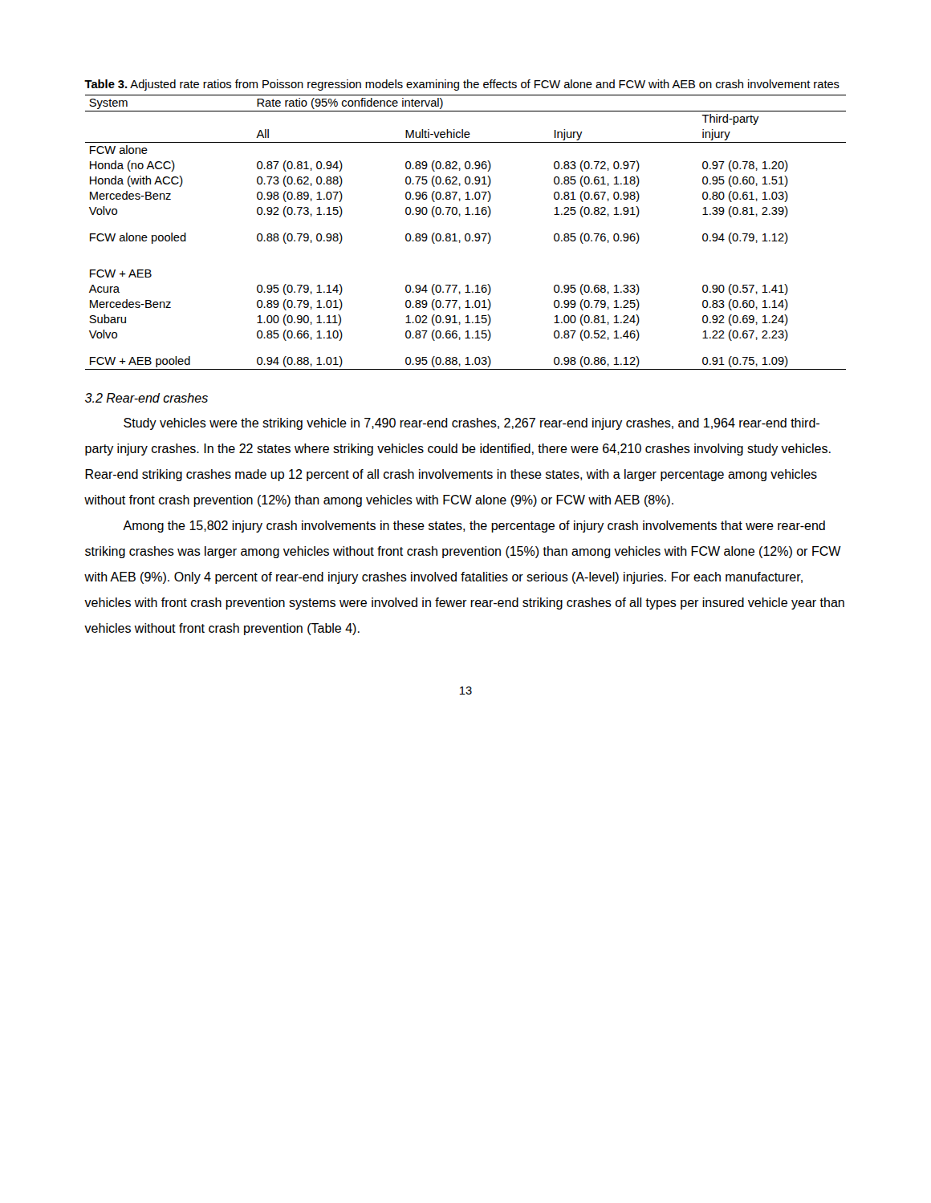Table 3. Adjusted rate ratios from Poisson regression models examining the effects of FCW alone and FCW with AEB on crash involvement rates
| System | Rate ratio (95% confidence interval) |
| --- | --- |
| | All | Multi-vehicle | Injury | Third-party injury |
| FCW alone | | | | |
| Honda (no ACC) | 0.87 (0.81, 0.94) | 0.89 (0.82, 0.96) | 0.83 (0.72, 0.97) | 0.97 (0.78, 1.20) |
| Honda (with ACC) | 0.73 (0.62, 0.88) | 0.75 (0.62, 0.91) | 0.85 (0.61, 1.18) | 0.95 (0.60, 1.51) |
| Mercedes-Benz | 0.98 (0.89, 1.07) | 0.96 (0.87, 1.07) | 0.81 (0.67, 0.98) | 0.80 (0.61, 1.03) |
| Volvo | 0.92 (0.73, 1.15) | 0.90 (0.70, 1.16) | 1.25 (0.82, 1.91) | 1.39 (0.81, 2.39) |
| FCW alone pooled | 0.88 (0.79, 0.98) | 0.89 (0.81, 0.97) | 0.85 (0.76, 0.96) | 0.94 (0.79, 1.12) |
| FCW + AEB | | | | |
| Acura | 0.95 (0.79, 1.14) | 0.94 (0.77, 1.16) | 0.95 (0.68, 1.33) | 0.90 (0.57, 1.41) |
| Mercedes-Benz | 0.89 (0.79, 1.01) | 0.89 (0.77, 1.01) | 0.99 (0.79, 1.25) | 0.83 (0.60, 1.14) |
| Subaru | 1.00 (0.90, 1.11) | 1.02 (0.91, 1.15) | 1.00 (0.81, 1.24) | 0.92 (0.69, 1.24) |
| Volvo | 0.85 (0.66, 1.10) | 0.87 (0.66, 1.15) | 0.87 (0.52, 1.46) | 1.22 (0.67, 2.23) |
| FCW + AEB pooled | 0.94 (0.88, 1.01) | 0.95 (0.88, 1.03) | 0.98 (0.86, 1.12) | 0.91 (0.75, 1.09) |
3.2 Rear-end crashes
Study vehicles were the striking vehicle in 7,490 rear-end crashes, 2,267 rear-end injury crashes, and 1,964 rear-end third-party injury crashes. In the 22 states where striking vehicles could be identified, there were 64,210 crashes involving study vehicles. Rear-end striking crashes made up 12 percent of all crash involvements in these states, with a larger percentage among vehicles without front crash prevention (12%) than among vehicles with FCW alone (9%) or FCW with AEB (8%).
Among the 15,802 injury crash involvements in these states, the percentage of injury crash involvements that were rear-end striking crashes was larger among vehicles without front crash prevention (15%) than among vehicles with FCW alone (12%) or FCW with AEB (9%). Only 4 percent of rear-end injury crashes involved fatalities or serious (A-level) injuries. For each manufacturer, vehicles with front crash prevention systems were involved in fewer rear-end striking crashes of all types per insured vehicle year than vehicles without front crash prevention (Table 4).
13